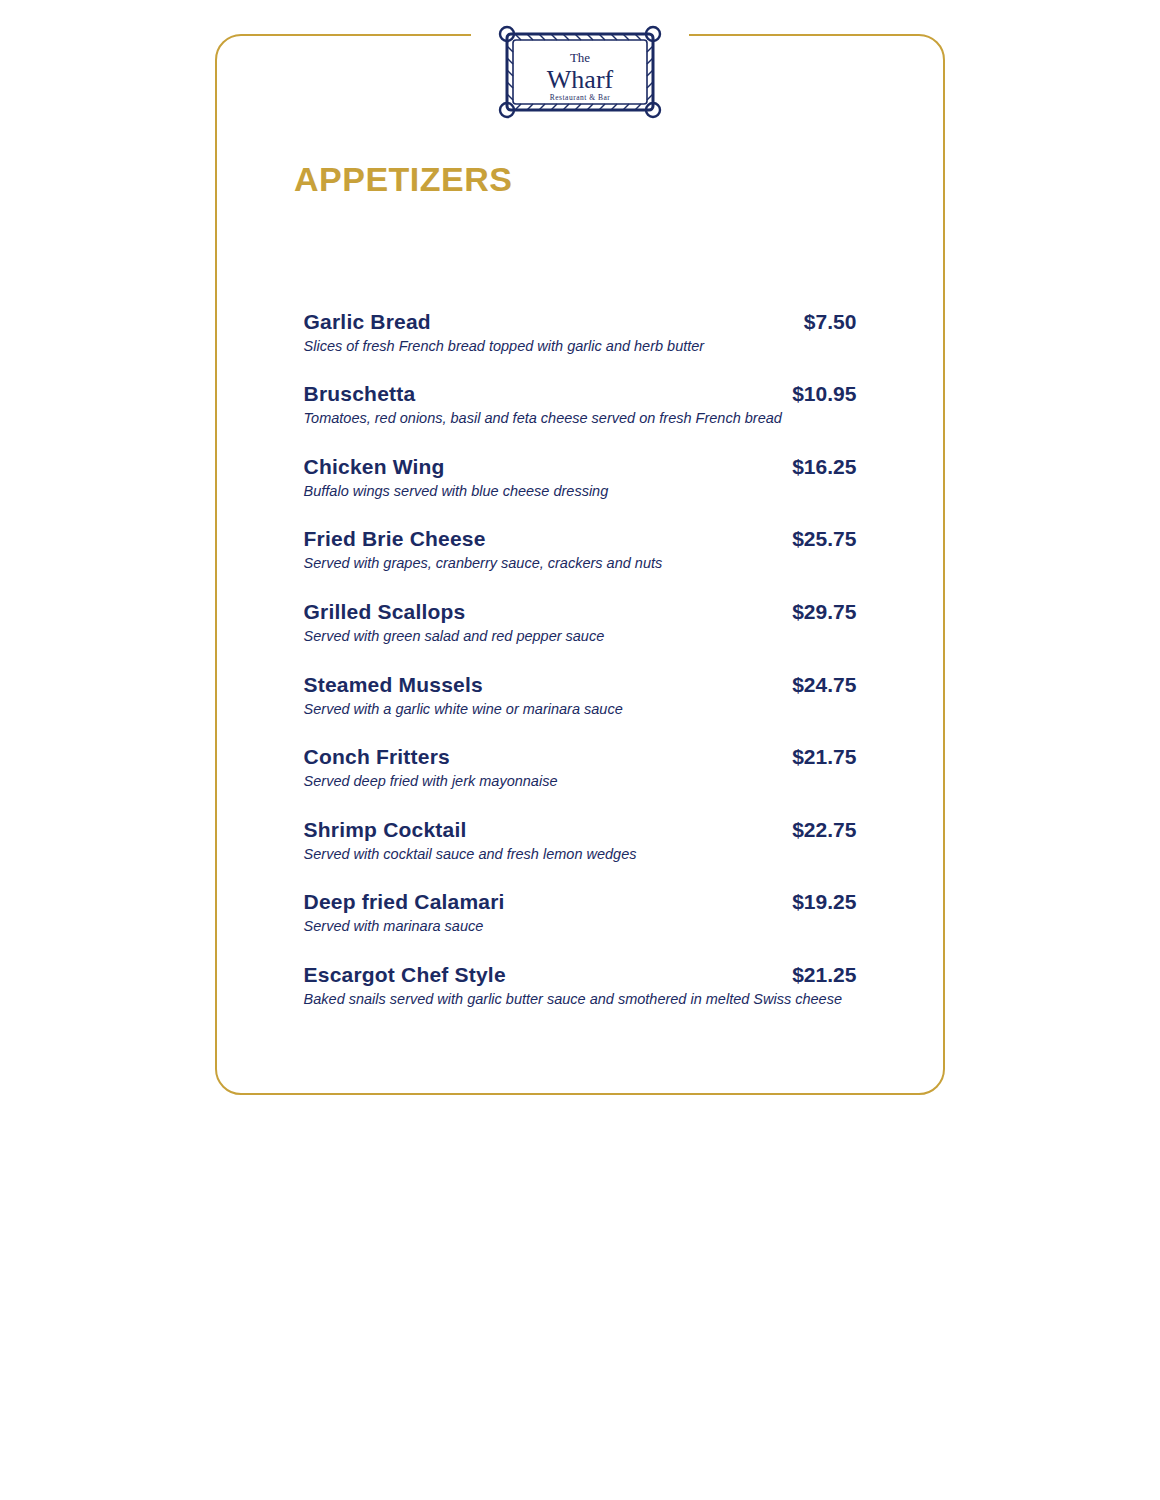The Wharf Restaurant & Bar
Appetizers
Garlic Bread $7.50
Slices of fresh French bread topped with garlic and herb butter
Bruschetta $10.95
Tomatoes, red onions, basil and feta cheese served on fresh French bread
Chicken Wing $16.25
Buffalo wings served with blue cheese dressing
Fried Brie Cheese $25.75
Served with grapes, cranberry sauce, crackers and nuts
Grilled Scallops $29.75
Served with green salad and red pepper sauce
Steamed Mussels $24.75
Served with a garlic white wine or marinara sauce
Conch Fritters $21.75
Served deep fried with jerk mayonnaise
Shrimp Cocktail $22.75
Served with cocktail sauce and fresh lemon wedges
Deep fried Calamari $19.25
Served with marinara sauce
Escargot Chef Style $21.25
Baked snails served with garlic butter sauce and smothered in melted Swiss cheese